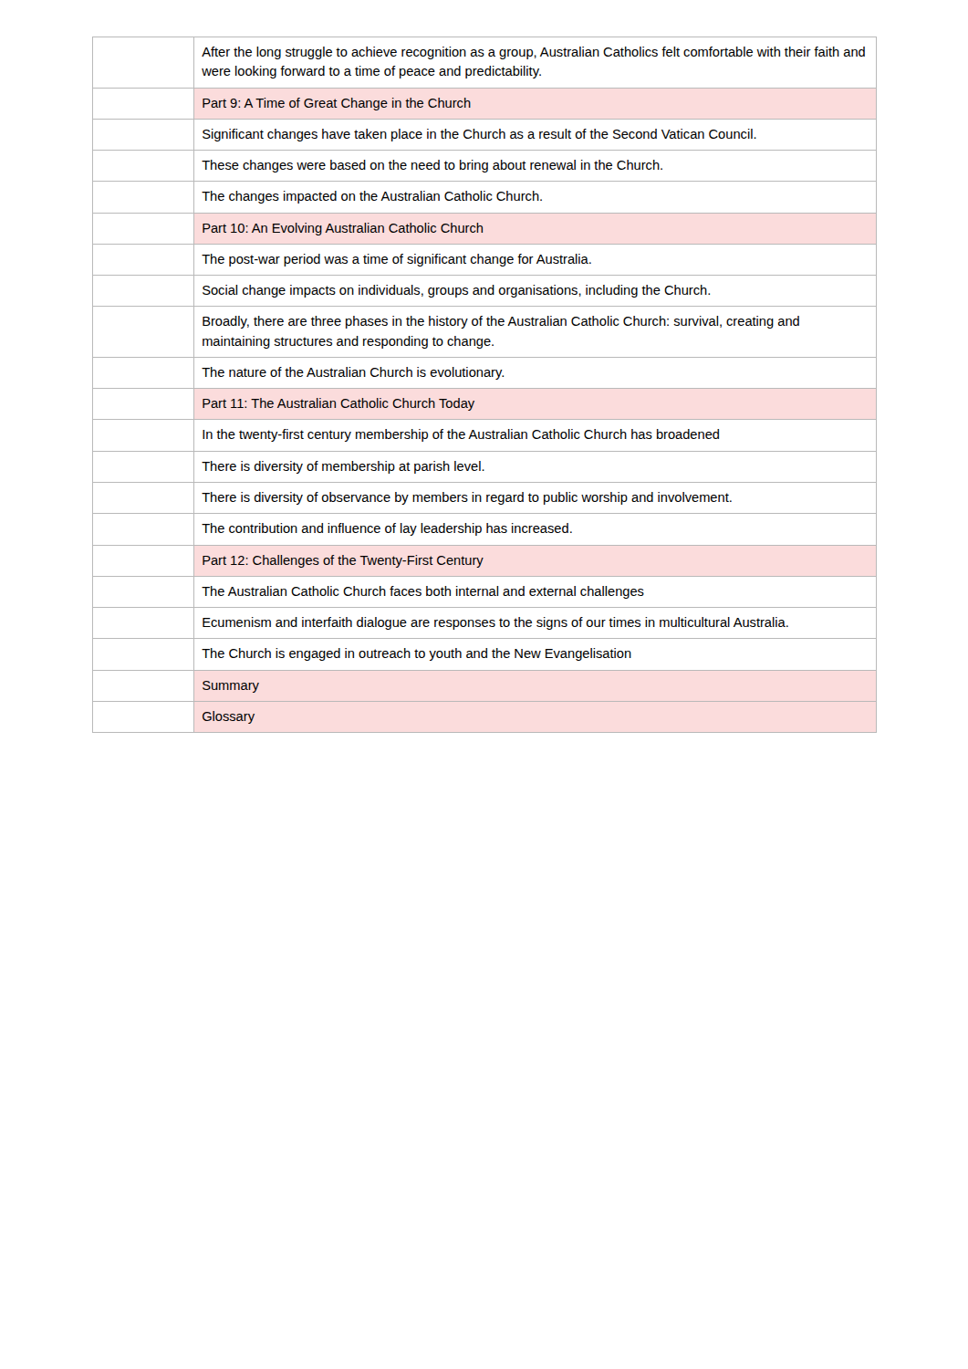| | After the long struggle to achieve recognition as a group, Australian Catholics felt comfortable with their faith and were looking forward to a time of peace and predictability. |
| | Part 9: A Time of Great Change in the Church |
| | Significant changes have taken place in the Church as a result of the Second Vatican Council. |
| | These changes were based on the need to bring about renewal in the Church. |
| | The changes impacted on the Australian Catholic Church. |
| | Part 10: An Evolving Australian Catholic Church |
| | The post-war period was a time of significant change for Australia. |
| | Social change impacts on individuals, groups and organisations, including the Church. |
| | Broadly, there are three phases in the history of the Australian Catholic Church: survival, creating and maintaining structures and responding to change. |
| | The nature of the Australian Church is evolutionary. |
| | Part 11: The Australian Catholic Church Today |
| | In the twenty-first century membership of the Australian Catholic Church has broadened |
| | There is diversity of membership at parish level. |
| | There is diversity of observance by members in regard to public worship and involvement. |
| | The contribution and influence of lay leadership has increased. |
| | Part 12: Challenges of the Twenty-First Century |
| | The Australian Catholic Church faces both internal and external challenges |
| | Ecumenism and interfaith dialogue are responses to the signs of our times in multicultural Australia. |
| | The Church is engaged in outreach to youth and the New Evangelisation |
| | Summary |
| | Glossary |